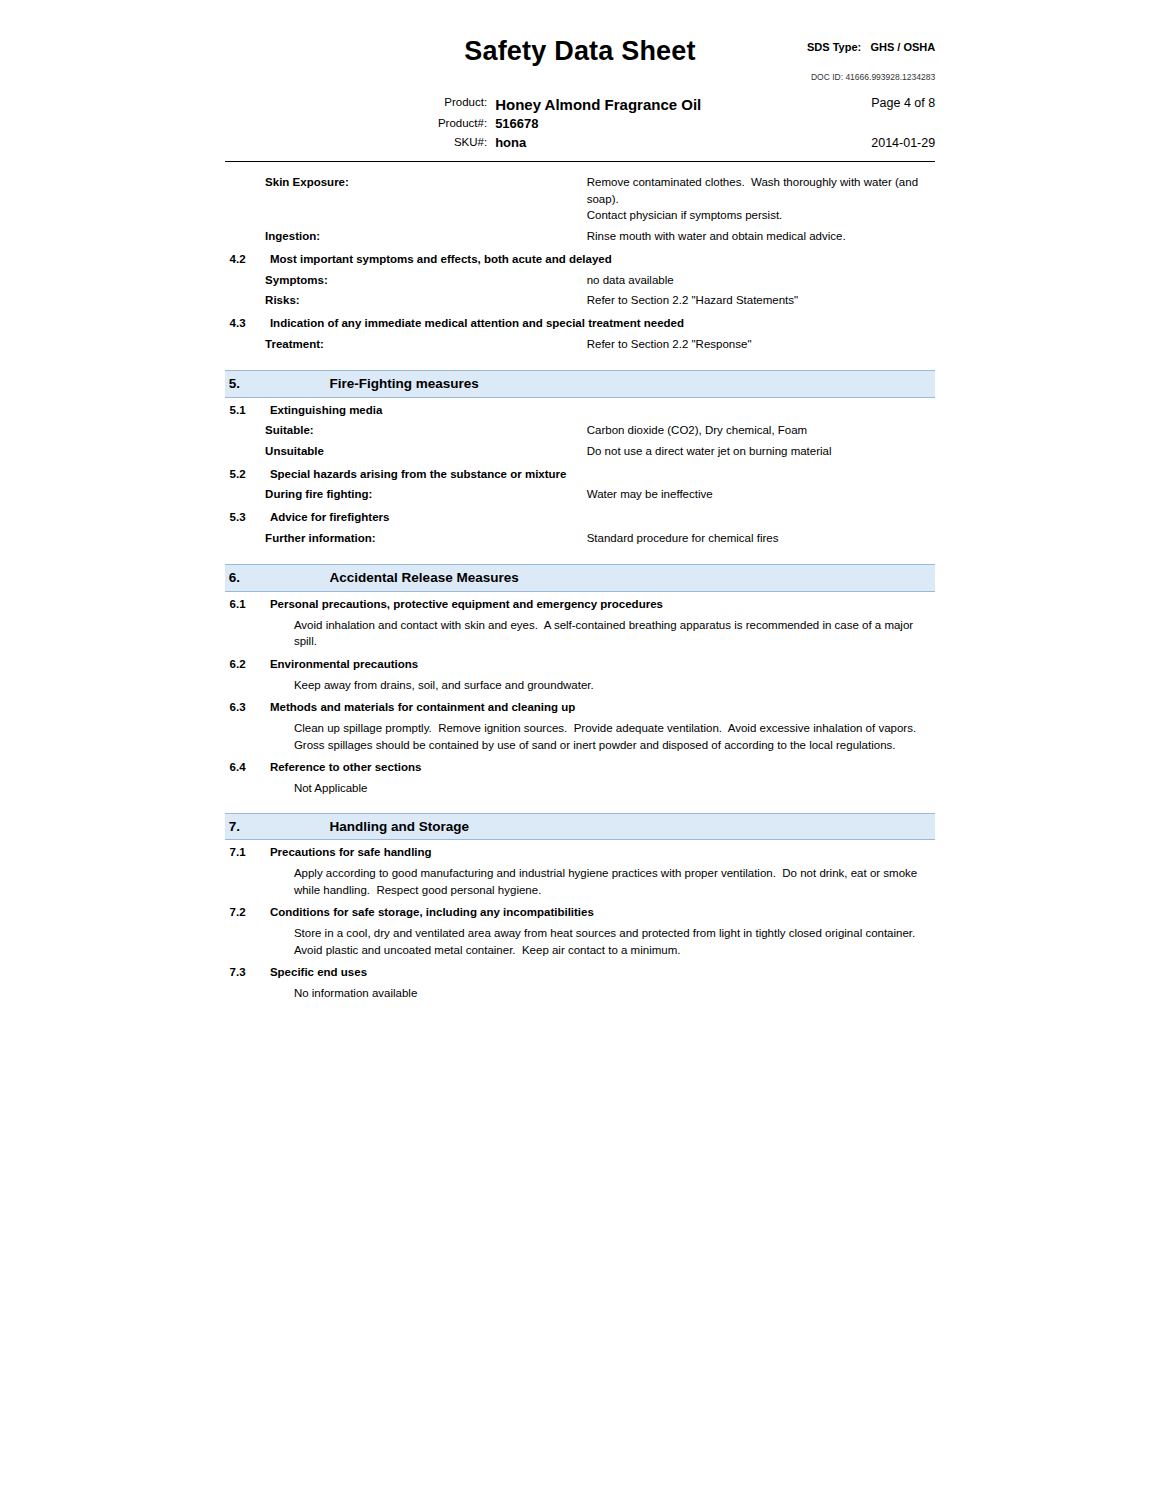SDS Type: GHS / OSHA
Safety Data Sheet
DOC ID: 41666.993928.1234283
| | / Product: / Honey Almond Fragrance Oil / / Product#: / 516678 / / SKU#: / hona / | Page 4 of 8 2014-01-29 |
| Skin Exposure: | Remove contaminated clothes. Wash thoroughly with water (and soap). Contact physician if symptoms persist. |
| Ingestion: | Rinse mouth with water and obtain medical advice. |
4.2 Most important symptoms and effects, both acute and delayed
| Symptoms: | no data available |
| Risks: | Refer to Section 2.2 "Hazard Statements" |
4.3 Indication of any immediate medical attention and special treatment needed
| Treatment: | Refer to Section 2.2 "Response" |
5. Fire-Fighting measures
5.1 Extinguishing media
| Suitable: | Carbon dioxide (CO2), Dry chemical, Foam |
| Unsuitable | Do not use a direct water jet on burning material |
5.2 Special hazards arising from the substance or mixture
| During fire fighting: | Water may be ineffective |
5.3 Advice for firefighters
| Further information: | Standard procedure for chemical fires |
6. Accidental Release Measures
6.1 Personal precautions, protective equipment and emergency procedures
Avoid inhalation and contact with skin and eyes. A self-contained breathing apparatus is recommended in case of a major spill.
6.2 Environmental precautions
Keep away from drains, soil, and surface and groundwater.
6.3 Methods and materials for containment and cleaning up
Clean up spillage promptly. Remove ignition sources. Provide adequate ventilation. Avoid excessive inhalation of vapors. Gross spillages should be contained by use of sand or inert powder and disposed of according to the local regulations.
6.4 Reference to other sections
Not Applicable
7. Handling and Storage
7.1 Precautions for safe handling
Apply according to good manufacturing and industrial hygiene practices with proper ventilation. Do not drink, eat or smoke while handling. Respect good personal hygiene.
7.2 Conditions for safe storage, including any incompatibilities
Store in a cool, dry and ventilated area away from heat sources and protected from light in tightly closed original container. Avoid plastic and uncoated metal container. Keep air contact to a minimum.
7.3 Specific end uses
No information available